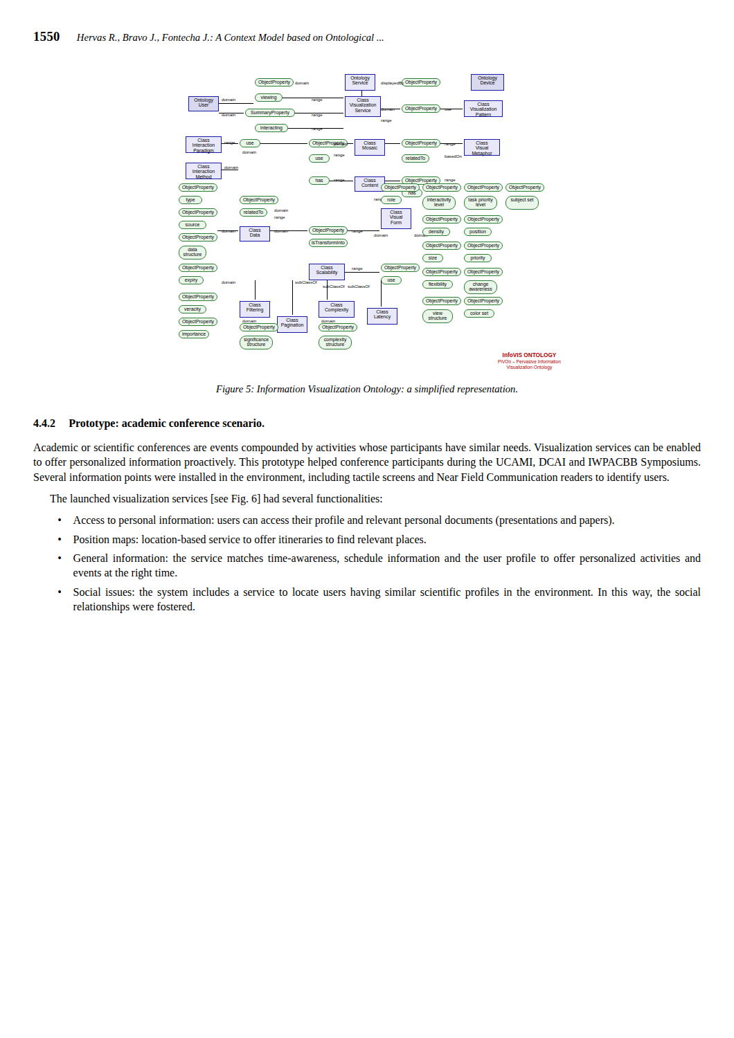1550 Hervas R., Bravo J., Fontecha J.: A Context Model based on Ontological ...
ObjectProperty
Ontology
Service
ObjectProperty
Ontology
Device
domain
displayedBy
Ontology
User
viewing
SummaryProperty
interacting
Class
Visualization
Service
domain
domain
range
range
range
ObjectProperty
Class
Visualization
Pattern
use
domain
range
Class
Interaction
Paradigm
use
range
domain
ObjectProperty
use
Class
Mosaic
domain
range
ObjectProperty
relatedTo
range
Class
Visual
Metaphor
basedOn
Class
Interaction
Method
domain
has
Class
Content
range
ObjectProperty
has
range
ObjectProperty
type
ObjectProperty
source
ObjectProperty
data
structure
ObjectProperty
expiry
ObjectProperty
veracity
ObjectProperty
importance
ObjectProperty
relatedTo
Class
Data
domain
domain
range
domain
domain
ObjectProperty
isTransformInto
range
Class
Visual
Form
range
domain
domain
ObjectProperty
role
ObjectProperty
interactivity
level
ObjectProperty
task priority
level
ObjectProperty
subject set
ObjectProperty
density
ObjectProperty
position
ObjectProperty
size
ObjectProperty
priority
ObjectProperty
flexibility
ObjectProperty
change
awareness
ObjectProperty
view
structure
ObjectProperty
color set
Class
Scalability
ObjectProperty
use
range
subClassOf
subClassOf
subClassOf
Class
Filtering
Class
Pagination
Class
Complexity
Class
Latency
ObjectProperty
significance
structure
ObjectProperty
complexity
structure
domain
domain
InfoVIS ONTOLOGY
PiVOn – Pervasive Information
Visualization Ontology
Figure 5: Information Visualization Ontology: a simplified representation.
4.4.2 Prototype: academic conference scenario.
Academic or scientific conferences are events compounded by activities whose participants have similar needs. Visualization services can be enabled to offer personalized information proactively. This prototype helped conference participants during the UCAMI, DCAI and IWPACBB Symposiums. Several information points were installed in the environment, including tactile screens and Near Field Communication readers to identify users.
The launched visualization services [see Fig. 6] had several functionalities:
Access to personal information: users can access their profile and relevant personal documents (presentations and papers).
Position maps: location-based service to offer itineraries to find relevant places.
General information: the service matches time-awareness, schedule information and the user profile to offer personalized activities and events at the right time.
Social issues: the system includes a service to locate users having similar scientific profiles in the environment. In this way, the social relationships were fostered.